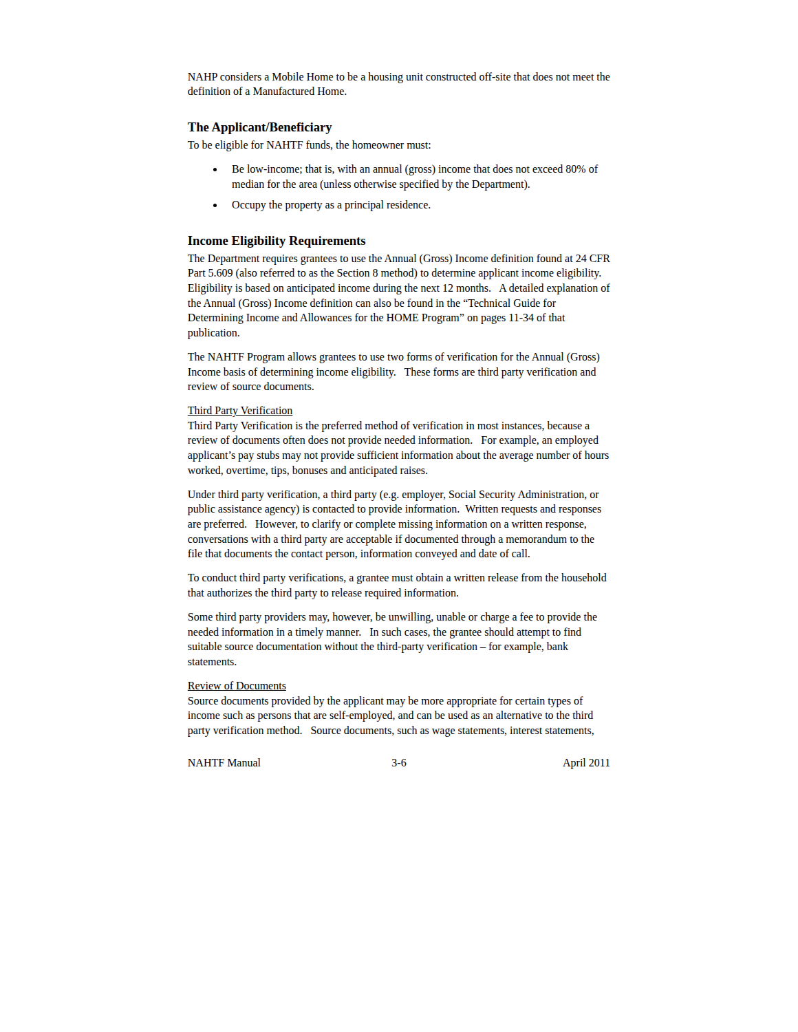NAHP considers a Mobile Home to be a housing unit constructed off-site that does not meet the definition of a Manufactured Home.
The Applicant/Beneficiary
To be eligible for NAHTF funds, the homeowner must:
Be low-income; that is, with an annual (gross) income that does not exceed 80% of median for the area (unless otherwise specified by the Department).
Occupy the property as a principal residence.
Income Eligibility Requirements
The Department requires grantees to use the Annual (Gross) Income definition found at 24 CFR Part 5.609 (also referred to as the Section 8 method) to determine applicant income eligibility. Eligibility is based on anticipated income during the next 12 months. A detailed explanation of the Annual (Gross) Income definition can also be found in the “Technical Guide for Determining Income and Allowances for the HOME Program” on pages 11-34 of that publication.
The NAHTF Program allows grantees to use two forms of verification for the Annual (Gross) Income basis of determining income eligibility. These forms are third party verification and review of source documents.
Third Party Verification
Third Party Verification is the preferred method of verification in most instances, because a review of documents often does not provide needed information. For example, an employed applicant’s pay stubs may not provide sufficient information about the average number of hours worked, overtime, tips, bonuses and anticipated raises.
Under third party verification, a third party (e.g. employer, Social Security Administration, or public assistance agency) is contacted to provide information. Written requests and responses are preferred. However, to clarify or complete missing information on a written response, conversations with a third party are acceptable if documented through a memorandum to the file that documents the contact person, information conveyed and date of call.
To conduct third party verifications, a grantee must obtain a written release from the household that authorizes the third party to release required information.
Some third party providers may, however, be unwilling, unable or charge a fee to provide the needed information in a timely manner. In such cases, the grantee should attempt to find suitable source documentation without the third-party verification – for example, bank statements.
Review of Documents
Source documents provided by the applicant may be more appropriate for certain types of income such as persons that are self-employed, and can be used as an alternative to the third party verification method. Source documents, such as wage statements, interest statements,
NAHTF Manual
3-6
April 2011